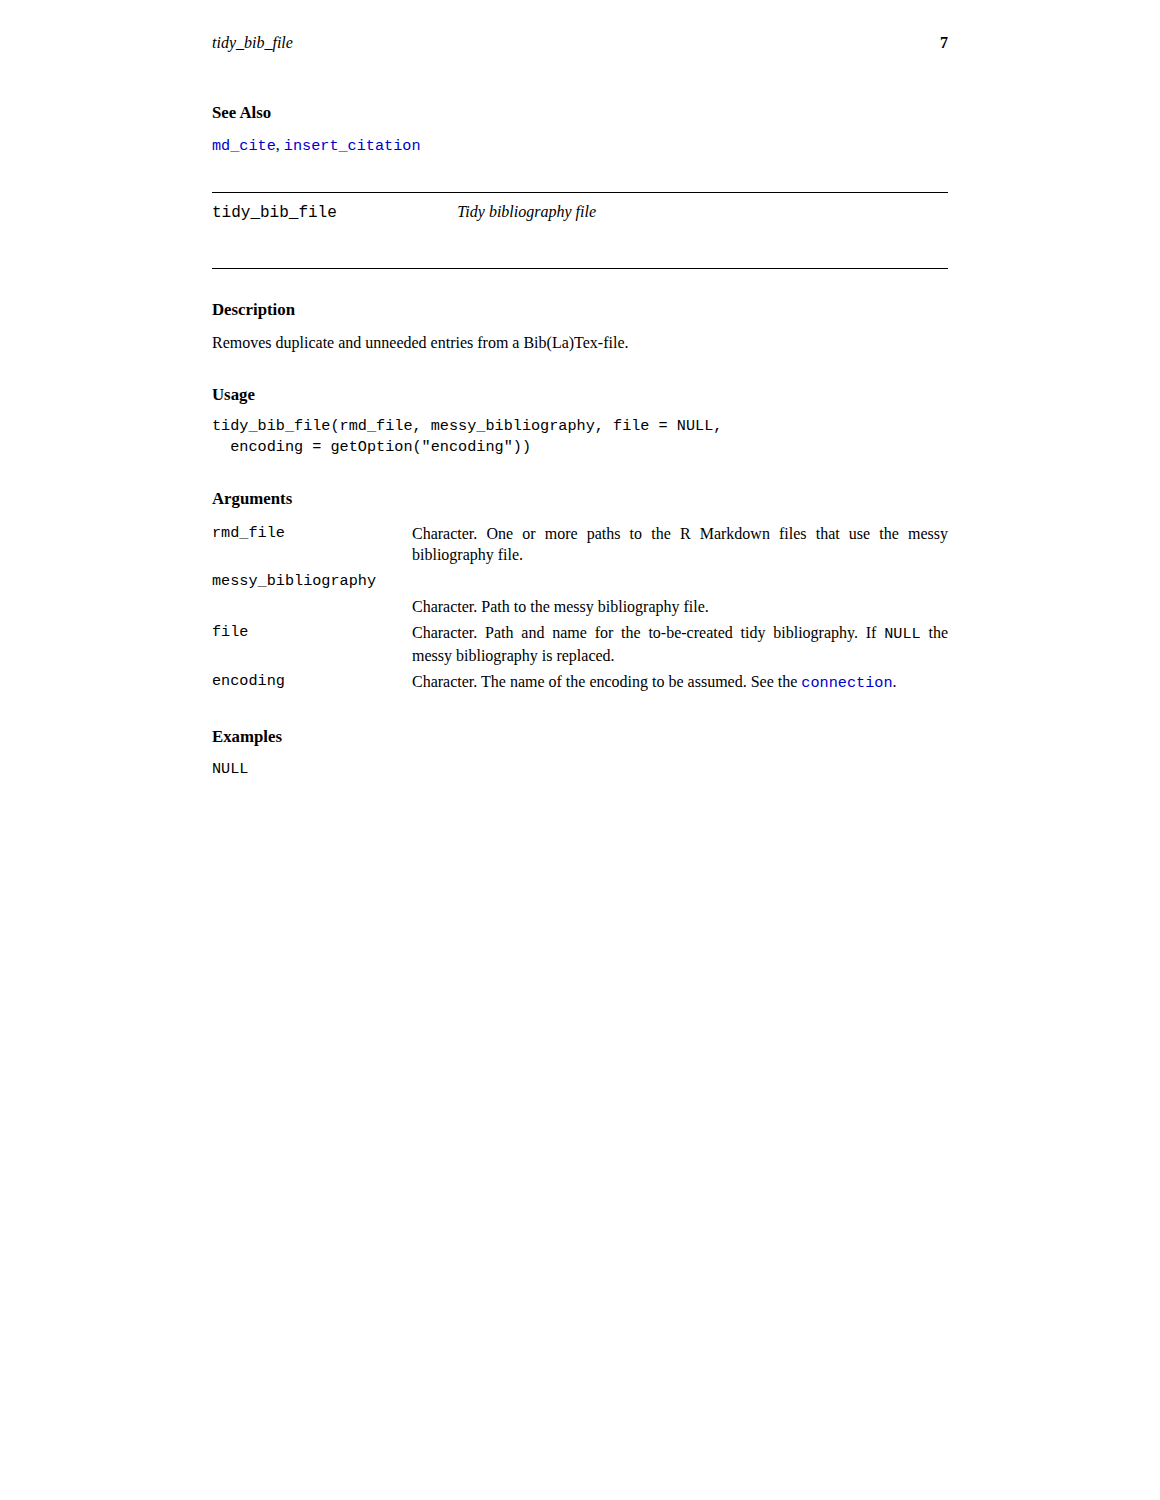tidy_bib_file 7
See Also
md_cite, insert_citation
tidy_bib_file Tidy bibliography file
Description
Removes duplicate and unneeded entries from a Bib(La)Tex-file.
Usage
tidy_bib_file(rmd_file, messy_bibliography, file = NULL,
  encoding = getOption("encoding"))
Arguments
rmd_file
Character. One or more paths to the R Markdown files that use the messy bibliography file.
messy_bibliography
Character. Path to the messy bibliography file.
file
Character. Path and name for the to-be-created tidy bibliography. If NULL the messy bibliography is replaced.
encoding
Character. The name of the encoding to be assumed. See the connection.
Examples
NULL